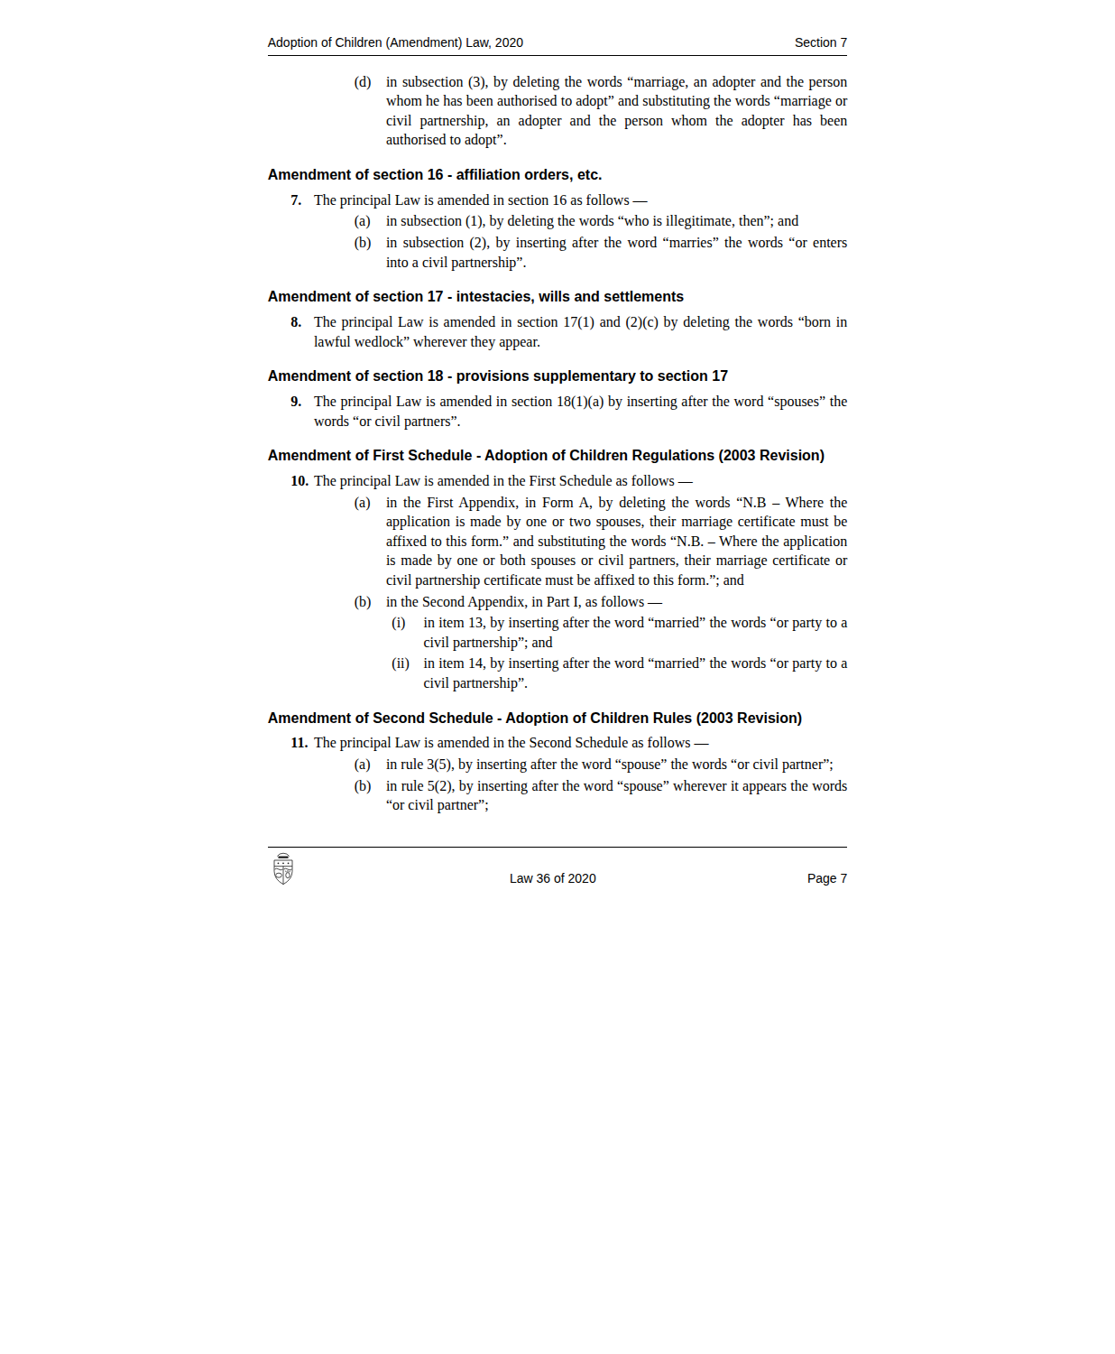Adoption of Children (Amendment) Law, 2020
Section 7
(d)
in subsection (3), by deleting the words “marriage, an adopter and the person whom he has been authorised to adopt” and substituting the words “marriage or civil partnership, an adopter and the person whom the adopter has been authorised to adopt”.
Amendment of section 16 - affiliation orders, etc.
7.
The principal Law is amended in section 16 as follows —
(a)
in subsection (1), by deleting the words “who is illegitimate, then”; and
(b)
in subsection (2), by inserting after the word “marries” the words “or enters into a civil partnership”.
Amendment of section 17 - intestacies, wills and settlements
8.
The principal Law is amended in section 17(1) and (2)(c) by deleting the words “born in lawful wedlock” wherever they appear.
Amendment of section 18 - provisions supplementary to section 17
9.
The principal Law is amended in section 18(1)(a) by inserting after the word “spouses” the words “or civil partners”.
Amendment of First Schedule - Adoption of Children Regulations (2003 Revision)
10.
The principal Law is amended in the First Schedule as follows —
(a)
in the First Appendix, in Form A, by deleting the words “N.B – Where the application is made by one or two spouses, their marriage certificate must be affixed to this form.” and substituting the words “N.B. – Where the application is made by one or both spouses or civil partners, their marriage certificate or civil partnership certificate must be affixed to this form.”; and
(b)
in the Second Appendix, in Part I, as follows —
(i)
in item 13, by inserting after the word “married” the words “or party to a civil partnership”; and
(ii)
in item 14, by inserting after the word “married” the words “or party to a civil partnership”.
Amendment of Second Schedule - Adoption of Children Rules (2003 Revision)
11.
The principal Law is amended in the Second Schedule as follows —
(a)
in rule 3(5), by inserting after the word “spouse” the words “or civil partner”;
(b)
in rule 5(2), by inserting after the word “spouse” wherever it appears the words “or civil partner”;
Law 36 of 2020
Page 7